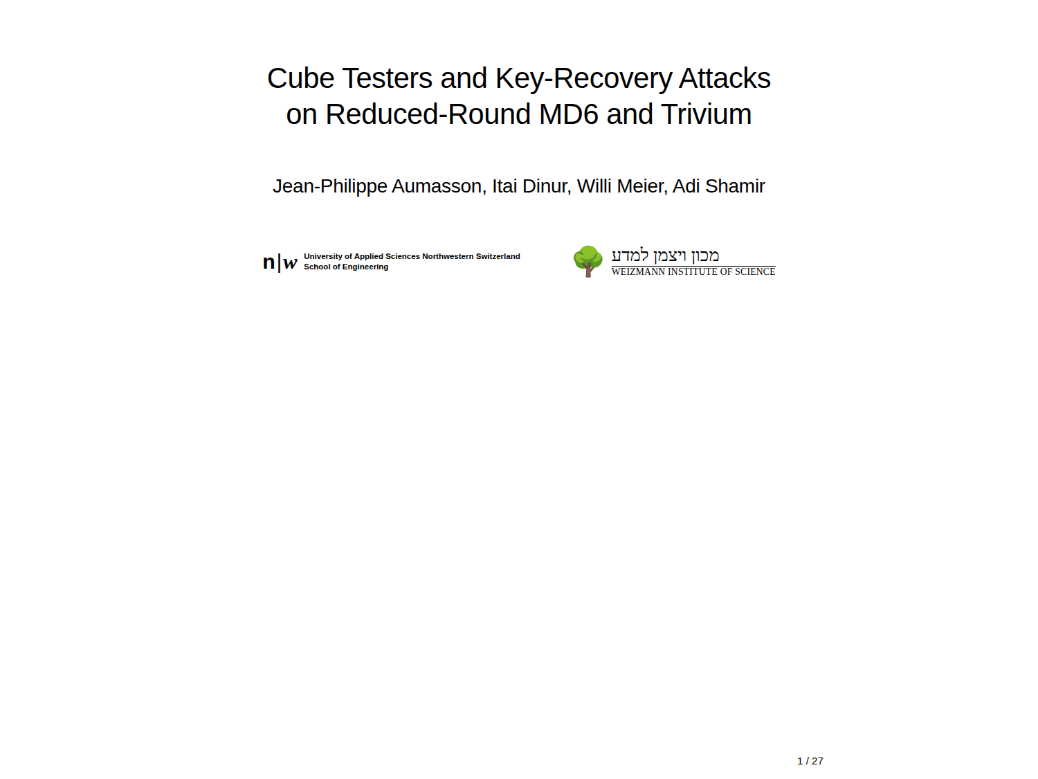Cube Testers and Key-Recovery Attacks
on Reduced-Round MD6 and Trivium
Jean-Philippe Aumasson, Itai Dinur, Willi Meier, Adi Shamir
n|w University of Applied Sciences Northwestern Switzerland
School of Engineering
🌳 מכון ויצמן למדע WEIZMANN INSTITUTE OF SCIENCE
1 / 27